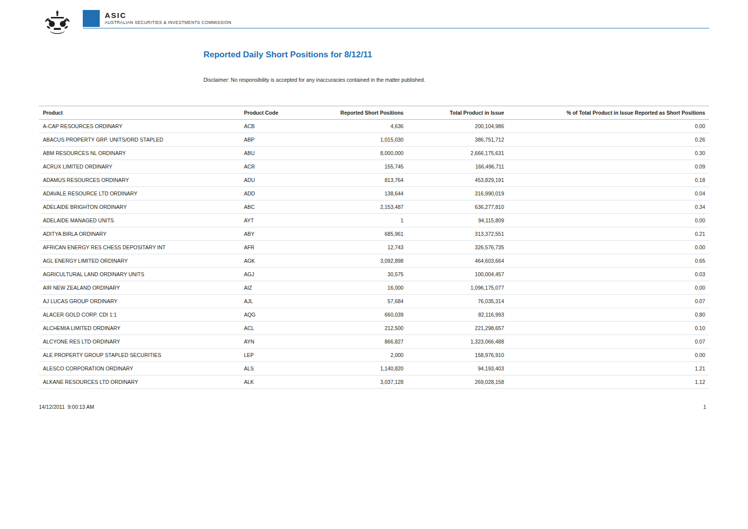ASIC
Australian Securities & Investments Commission
Reported Daily Short Positions for 8/12/11
Disclaimer: No responsibility is accepted for any inaccuracies contained in the matter published.
| Product | Product Code | Reported Short Positions | Total Product in Issue | % of Total Product in Issue Reported as Short Positions |
| --- | --- | --- | --- | --- |
| A-CAP RESOURCES ORDINARY | ACB | 4,636 | 200,104,986 | 0.00 |
| ABACUS PROPERTY GRP. UNITS/ORD STAPLED | ABP | 1,015,030 | 386,751,712 | 0.26 |
| ABM RESOURCES NL ORDINARY | ABU | 8,000,000 | 2,666,175,631 | 0.30 |
| ACRUX LIMITED ORDINARY | ACR | 155,745 | 166,496,711 | 0.09 |
| ADAMUS RESOURCES ORDINARY | ADU | 813,764 | 453,829,191 | 0.18 |
| ADAVALE RESOURCE LTD ORDINARY | ADD | 138,644 | 316,990,019 | 0.04 |
| ADELAIDE BRIGHTON ORDINARY | ABC | 2,153,487 | 636,277,810 | 0.34 |
| ADELAIDE MANAGED UNITS | AYT | 1 | 94,115,809 | 0.00 |
| ADITYA BIRLA ORDINARY | ABY | 685,961 | 313,372,551 | 0.21 |
| AFRICAN ENERGY RES CHESS DEPOSITARY INT | AFR | 12,743 | 326,576,735 | 0.00 |
| AGL ENERGY LIMITED ORDINARY | AGK | 3,092,898 | 464,603,664 | 0.65 |
| AGRICULTURAL LAND ORDINARY UNITS | AGJ | 30,575 | 100,004,457 | 0.03 |
| AIR NEW ZEALAND ORDINARY | AIZ | 16,000 | 1,096,175,077 | 0.00 |
| AJ LUCAS GROUP ORDINARY | AJL | 57,684 | 76,035,314 | 0.07 |
| ALACER GOLD CORP. CDI 1:1 | AQG | 660,039 | 82,116,993 | 0.80 |
| ALCHEMIA LIMITED ORDINARY | ACL | 212,500 | 221,298,657 | 0.10 |
| ALCYONE RES LTD ORDINARY | AYN | 866,827 | 1,323,066,488 | 0.07 |
| ALE PROPERTY GROUP STAPLED SECURITIES | LEP | 2,000 | 158,976,910 | 0.00 |
| ALESCO CORPORATION ORDINARY | ALS | 1,140,820 | 94,193,403 | 1.21 |
| ALKANE RESOURCES LTD ORDINARY | ALK | 3,037,128 | 269,028,158 | 1.12 |
14/12/2011 9:00:13 AM 1